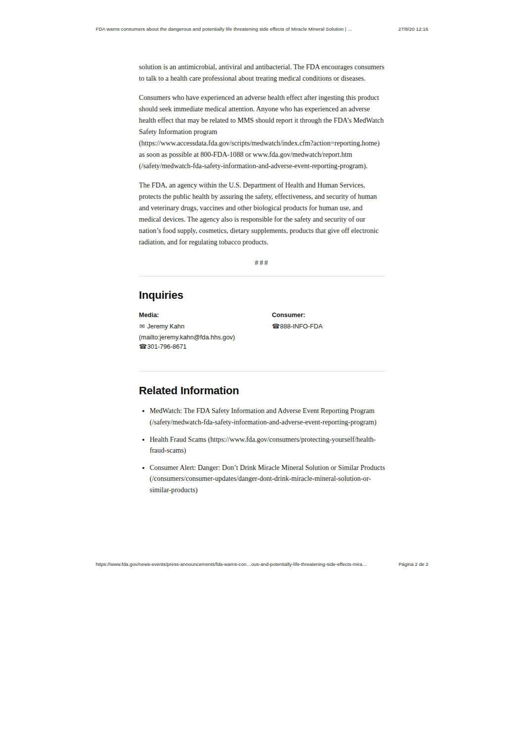FDA warns consumers about the dangerous and potentially life threatening side effects of Miracle Mineral Solution | FDA
27/8/20 12:16
solution is an antimicrobial, antiviral and antibacterial. The FDA encourages consumers to talk to a health care professional about treating medical conditions or diseases.
Consumers who have experienced an adverse health effect after ingesting this product should seek immediate medical attention. Anyone who has experienced an adverse health effect that may be related to MMS should report it through the FDA’s MedWatch Safety Information program (https://www.accessdata.fda.gov/scripts/medwatch/index.cfm?action=reporting.home) as soon as possible at 800-FDA-1088 or www.fda.gov/medwatch/report.htm (/safety/medwatch-fda-safety-information-and-adverse-event-reporting-program).
The FDA, an agency within the U.S. Department of Health and Human Services, protects the public health by assuring the safety, effectiveness, and security of human and veterinary drugs, vaccines and other biological products for human use, and medical devices. The agency also is responsible for the safety and security of our nation’s food supply, cosmetics, dietary supplements, products that give off electronic radiation, and for regulating tobacco products.
###
Inquiries
Media:
✉Jeremy Kahn (mailto:jeremy.kahn@fda.hhs.gov) ☎301-796-8671
Consumer:
☎888-INFO-FDA
Related Information
MedWatch: The FDA Safety Information and Adverse Event Reporting Program (/safety/medwatch-fda-safety-information-and-adverse-event-reporting-program)
Health Fraud Scams (https://www.fda.gov/consumers/protecting-yourself/health-fraud-scams)
Consumer Alert: Danger: Don’t Drink Miracle Mineral Solution or Similar Products (/consumers/consumer-updates/danger-dont-drink-miracle-mineral-solution-or-similar-products)
https://www.fda.gov/news-events/press-announcements/fda-warns-con…ous-and-potentially-life-threatening-side-effects-miracle-mineral
Página 2 de 2